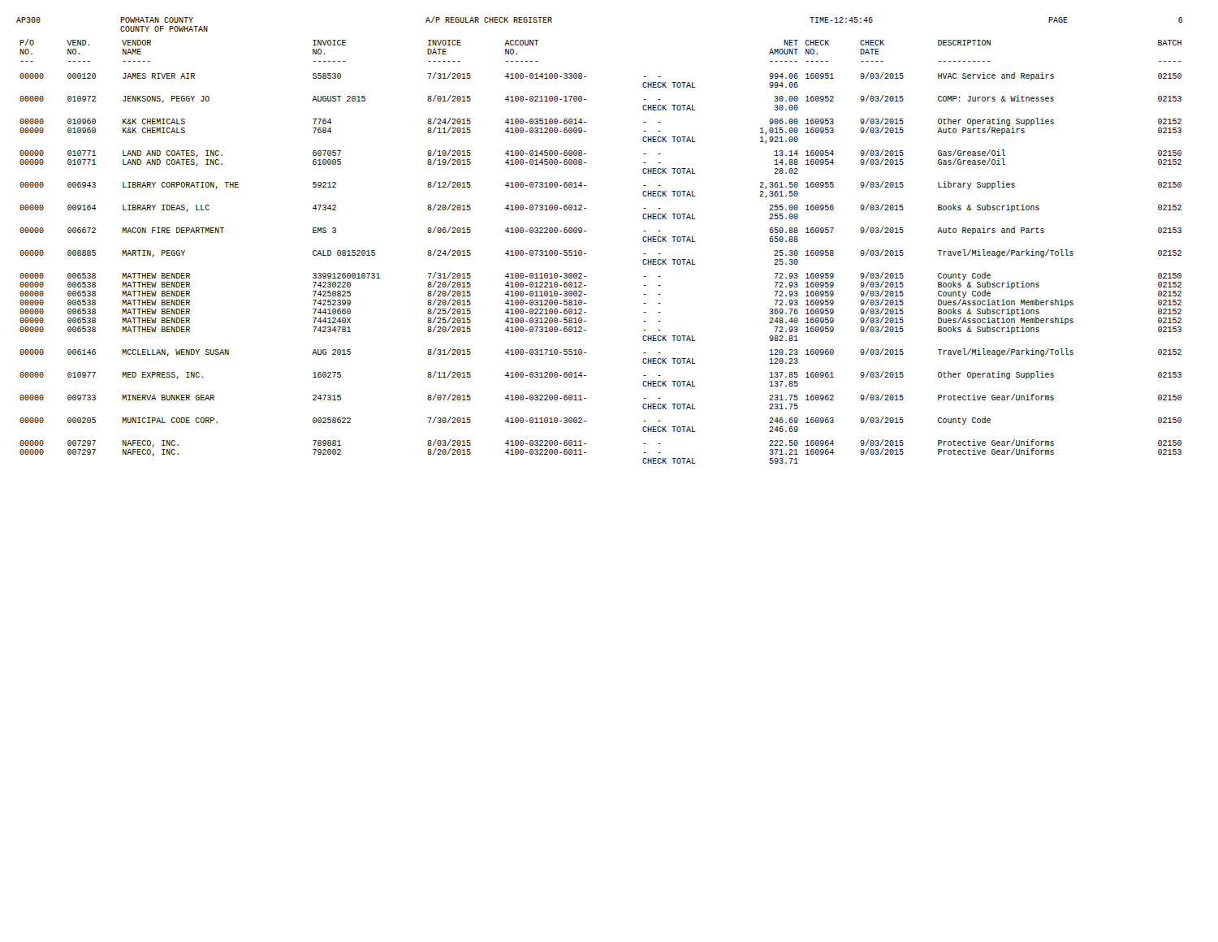| AP308 | POWHATAN COUNTY | A/P REGULAR CHECK REGISTER | TIME-12:45:46 | PAGE | 6 |
| | COUNTY OF POWHATAN | | | | |
| P/O NO. | VEND. NO. | VENDOR NAME | INVOICE NO. | INVOICE DATE | ACCOUNT NO. | | NET AMOUNT | CHECK NO. | CHECK DATE | DESCRIPTION | BATCH |
| --- | --- | --- | --- | --- | --- | --- | --- | --- | --- | --- | --- |
| --- | ----- | ------ | ------- | ------- | ------- | | ------ | ----- | ----- | ----------- | ----- |
| 00000 | 000120 | JAMES RIVER AIR | S58530 | 7/31/2015 | 4100-014100-3308- | - - | 994.06 | 160951 | 9/03/2015 | HVAC Service and Repairs | 02150 |
| | CHECK TOTAL | 994.06 | |
| 00000 | 010972 | JENKSONS, PEGGY JO | AUGUST 2015 | 8/01/2015 | 4100-021100-1700- | - - | 30.00 | 160952 | 9/03/2015 | COMP: Jurors & Witnesses | 02153 |
| | CHECK TOTAL | 30.00 | |
| 00000 | 010960 | K&K CHEMICALS | 7764 | 8/24/2015 | 4100-035100-6014- | - - | 906.00 | 160953 | 9/03/2015 | Other Operating Supplies | 02152 |
| 00000 | 010960 | K&K CHEMICALS | 7684 | 8/11/2015 | 4100-031200-6009- | - - | 1,015.00 | 160953 | 9/03/2015 | Auto Parts/Repairs | 02153 |
| | CHECK TOTAL | 1,921.00 | |
| 00000 | 010771 | LAND AND COATES, INC. | 607057 | 8/10/2015 | 4100-014500-6008- | - - | 13.14 | 160954 | 9/03/2015 | Gas/Grease/Oil | 02150 |
| 00000 | 010771 | LAND AND COATES, INC. | 610005 | 8/19/2015 | 4100-014500-6008- | - - | 14.88 | 160954 | 9/03/2015 | Gas/Grease/Oil | 02152 |
| | CHECK TOTAL | 28.02 | |
| 00000 | 006943 | LIBRARY CORPORATION, THE | 59212 | 8/12/2015 | 4100-073100-6014- | - - | 2,361.50 | 160955 | 9/03/2015 | Library Supplies | 02150 |
| | CHECK TOTAL | 2,361.50 | |
| 00000 | 009164 | LIBRARY IDEAS, LLC | 47342 | 8/20/2015 | 4100-073100-6012- | - - | 255.00 | 160956 | 9/03/2015 | Books & Subscriptions | 02152 |
| | CHECK TOTAL | 255.00 | |
| 00000 | 006672 | MACON FIRE DEPARTMENT | EMS 3 | 8/06/2015 | 4100-032200-6009- | - - | 650.88 | 160957 | 9/03/2015 | Auto Repairs and Parts | 02153 |
| | CHECK TOTAL | 650.88 | |
| 00000 | 008885 | MARTIN, PEGGY | CALD 08152015 | 8/24/2015 | 4100-073100-5510- | - - | 25.30 | 160958 | 9/03/2015 | Travel/Mileage/Parking/Tolls | 02152 |
| | CHECK TOTAL | 25.30 | |
| 00000 | 006538 | MATTHEW BENDER | 33991260010731 | 7/31/2015 | 4100-011010-3002- | - - | 72.93 | 160959 | 9/03/2015 | County Code | 02150 |
| 00000 | 006538 | MATTHEW BENDER | 74230220 | 8/20/2015 | 4100-012210-6012- | - - | 72.93 | 160959 | 9/03/2015 | Books & Subscriptions | 02152 |
| 00000 | 006538 | MATTHEW BENDER | 74250825 | 8/20/2015 | 4100-011010-3002- | - - | 72.93 | 160959 | 9/03/2015 | County Code | 02152 |
| 00000 | 006538 | MATTHEW BENDER | 74252399 | 8/20/2015 | 4100-031200-5810- | - - | 72.93 | 160959 | 9/03/2015 | Dues/Association Memberships | 02152 |
| 00000 | 006538 | MATTHEW BENDER | 74410660 | 8/25/2015 | 4100-022100-6012- | - - | 369.76 | 160959 | 9/03/2015 | Books & Subscriptions | 02152 |
| 00000 | 006538 | MATTHEW BENDER | 7441240X | 8/25/2015 | 4100-031200-5810- | - - | 248.40 | 160959 | 9/03/2015 | Dues/Association Memberships | 02152 |
| 00000 | 006538 | MATTHEW BENDER | 74234781 | 8/20/2015 | 4100-073100-6012- | - - | 72.93 | 160959 | 9/03/2015 | Books & Subscriptions | 02153 |
| | CHECK TOTAL | 982.81 | |
| 00000 | 006146 | MCCLELLAN, WENDY SUSAN | AUG 2015 | 8/31/2015 | 4100-031710-5510- | - - | 120.23 | 160960 | 9/03/2015 | Travel/Mileage/Parking/Tolls | 02152 |
| | CHECK TOTAL | 120.23 | |
| 00000 | 010977 | MED EXPRESS, INC. | 160275 | 8/11/2015 | 4100-031200-6014- | - - | 137.85 | 160961 | 9/03/2015 | Other Operating Supplies | 02153 |
| | CHECK TOTAL | 137.85 | |
| 00000 | 009733 | MINERVA BUNKER GEAR | 247315 | 8/07/2015 | 4100-032200-6011- | - - | 231.75 | 160962 | 9/03/2015 | Protective Gear/Uniforms | 02150 |
| | CHECK TOTAL | 231.75 | |
| 00000 | 000205 | MUNICIPAL CODE CORP. | 00258622 | 7/30/2015 | 4100-011010-3002- | - - | 246.69 | 160963 | 9/03/2015 | County Code | 02150 |
| | CHECK TOTAL | 246.69 | |
| 00000 | 007297 | NAFECO, INC. | 789881 | 8/03/2015 | 4100-032200-6011- | - - | 222.50 | 160964 | 9/03/2015 | Protective Gear/Uniforms | 02150 |
| 00000 | 007297 | NAFECO, INC. | 792002 | 8/20/2015 | 4100-032200-6011- | - - | 371.21 | 160964 | 9/03/2015 | Protective Gear/Uniforms | 02153 |
| | CHECK TOTAL | 593.71 | |